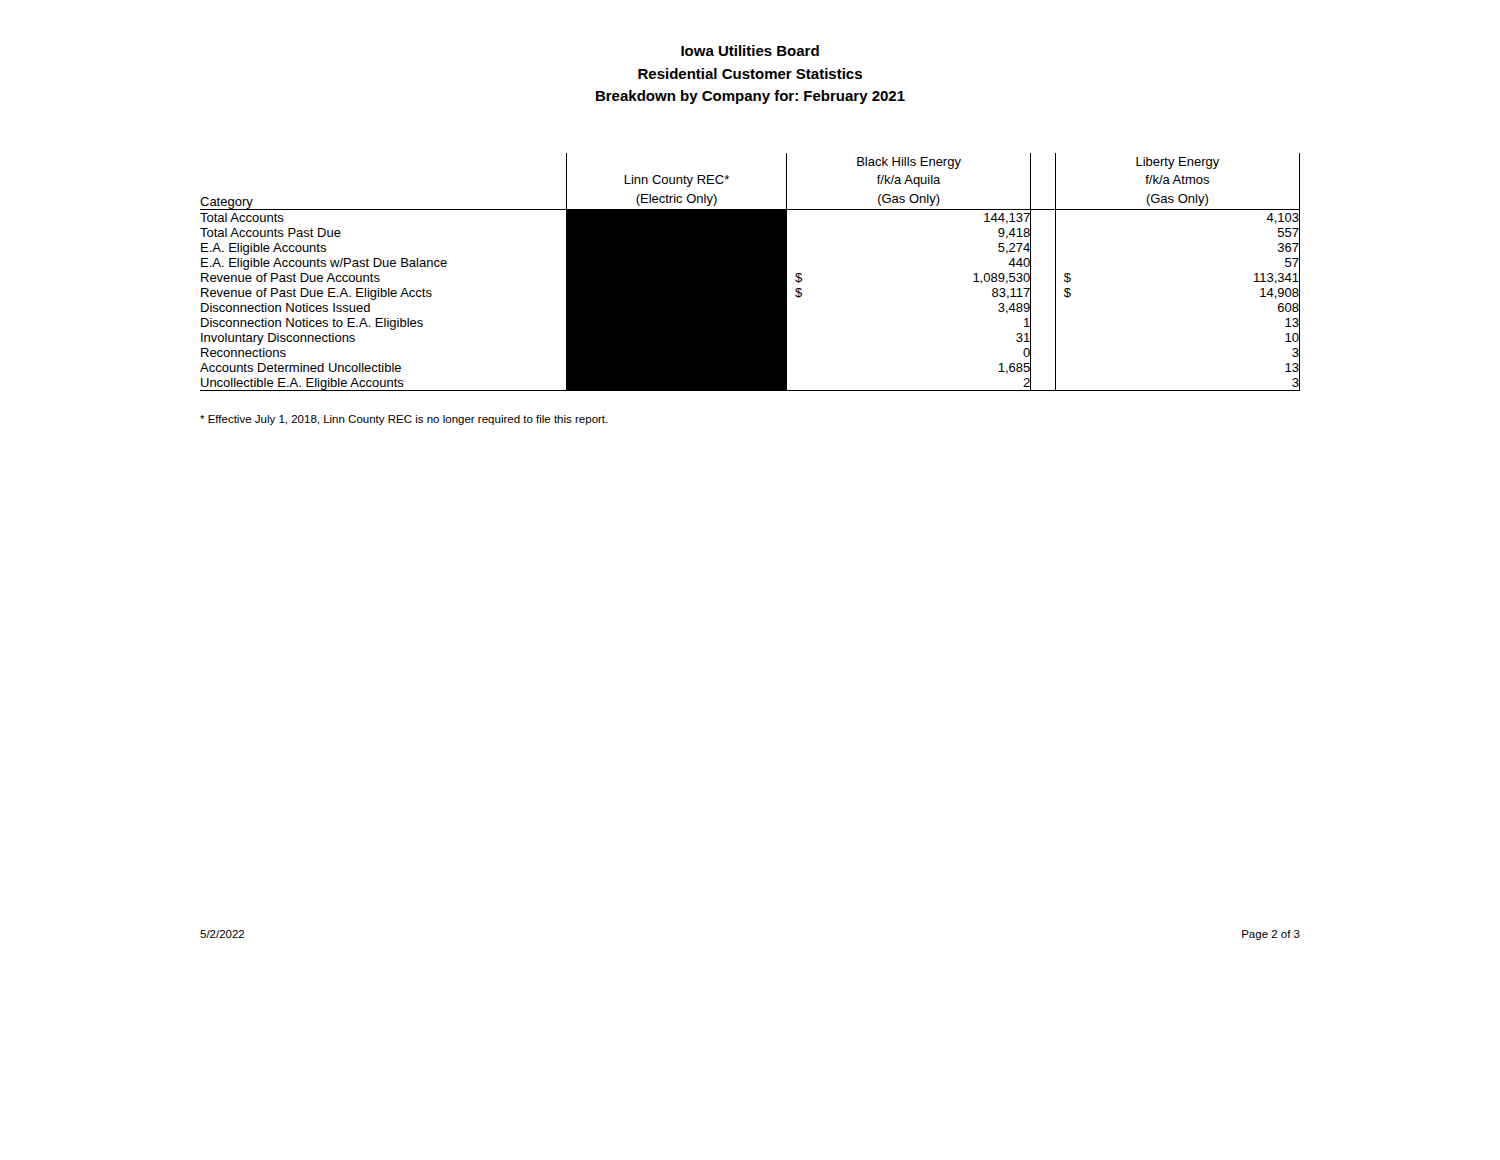Iowa Utilities Board
Residential Customer Statistics
Breakdown by Company for: February 2021
| Category | Linn County REC* (Electric Only) | Black Hills Energy f/k/a Aquila (Gas Only) | | Liberty Energy f/k/a Atmos (Gas Only) |
| --- | --- | --- | --- | --- |
| Total Accounts | | 144,137 | | 4,103 |
| Total Accounts Past Due | | 9,418 | | 557 |
| E.A. Eligible Accounts | | 5,274 | | 367 |
| E.A. Eligible Accounts w/Past Due Balance | | 440 | | 57 |
| Revenue of Past Due Accounts | | $ 1,089,530 | | $ 113,341 |
| Revenue of Past Due E.A. Eligible Accts | | $ 83,117 | | $ 14,908 |
| Disconnection Notices Issued | | 3,489 | | 608 |
| Disconnection Notices to E.A. Eligibles | | 1 | | 13 |
| Involuntary Disconnections | | 31 | | 10 |
| Reconnections | | 0 | | 3 |
| Accounts Determined Uncollectible | | 1,685 | | 13 |
| Uncollectible E.A. Eligible Accounts | | 2 | | 3 |
* Effective July 1, 2018, Linn County REC is no longer required to file this report.
5/2/2022 Page 2 of 3